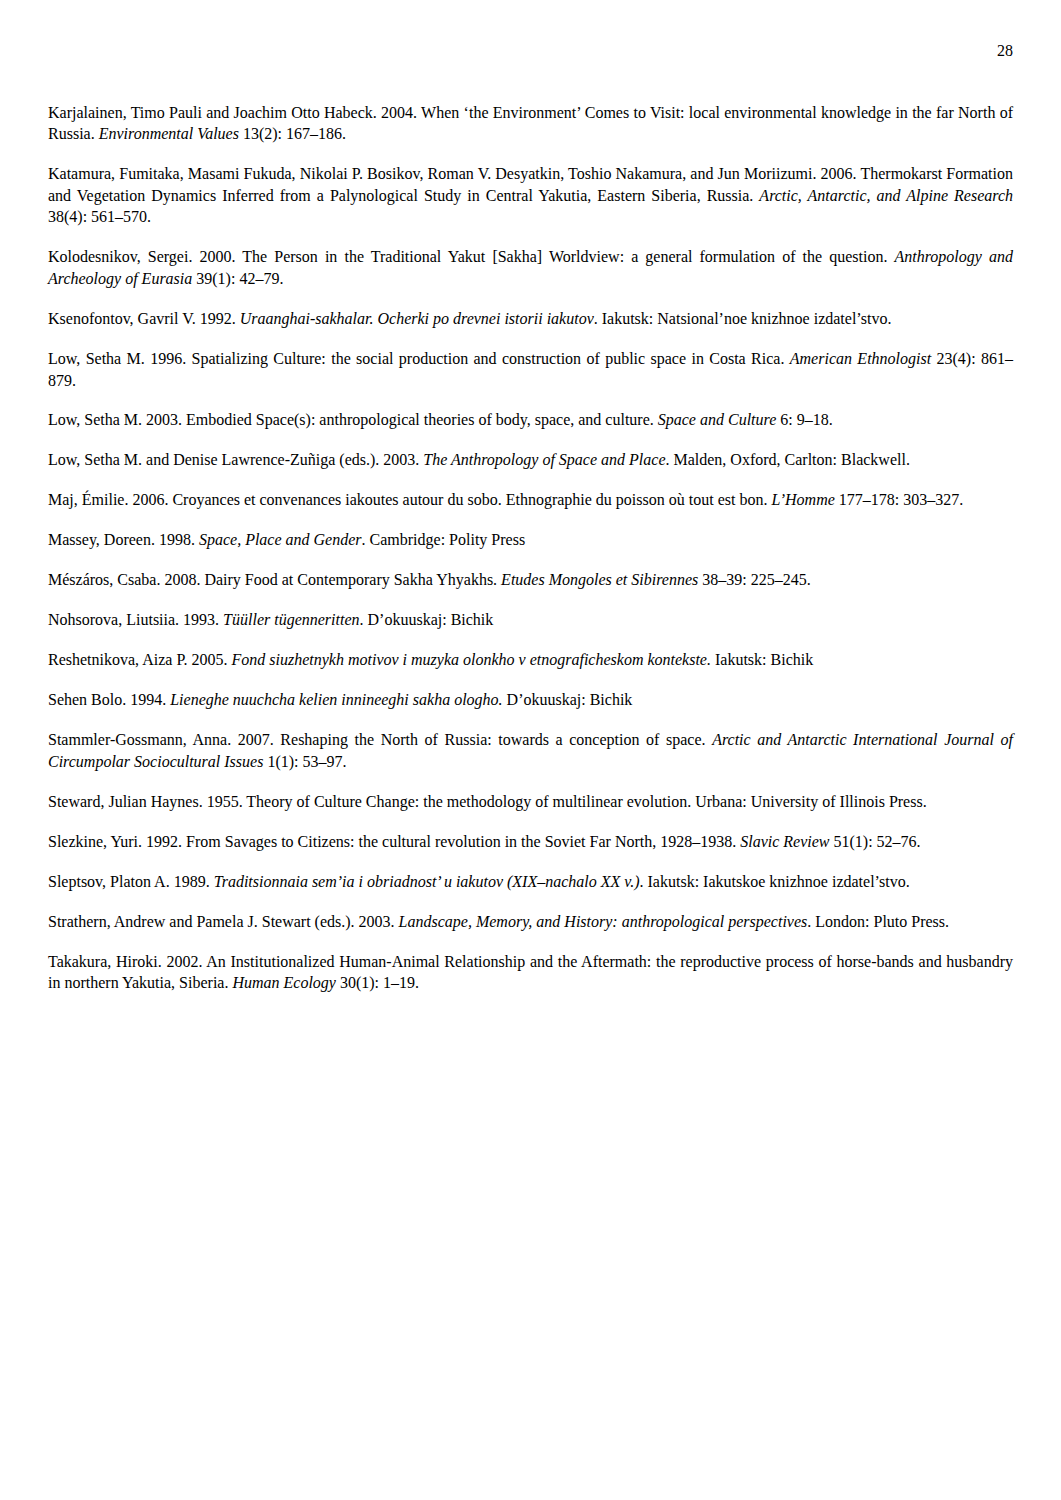28
Karjalainen, Timo Pauli and Joachim Otto Habeck. 2004. When ‘the Environment’ Comes to Visit: local environmental knowledge in the far North of Russia. Environmental Values 13(2): 167–186.
Katamura, Fumitaka, Masami Fukuda, Nikolai P. Bosikov, Roman V. Desyatkin, Toshio Nakamura, and Jun Moriizumi. 2006. Thermokarst Formation and Vegetation Dynamics Inferred from a Palynological Study in Central Yakutia, Eastern Siberia, Russia. Arctic, Antarctic, and Alpine Research 38(4): 561–570.
Kolodesnikov, Sergei. 2000. The Person in the Traditional Yakut [Sakha] Worldview: a general formulation of the question. Anthropology and Archeology of Eurasia 39(1): 42–79.
Ksenofontov, Gavril V. 1992. Uraanghai-sakhalar. Ocherki po drevnei istorii iakutov. Iakutsk: Natsional’noe knizhnoe izdatel’stvo.
Low, Setha M. 1996. Spatializing Culture: the social production and construction of public space in Costa Rica. American Ethnologist 23(4): 861–879.
Low, Setha M. 2003. Embodied Space(s): anthropological theories of body, space, and culture. Space and Culture 6: 9–18.
Low, Setha M. and Denise Lawrence-Zuñiga (eds.). 2003. The Anthropology of Space and Place. Malden, Oxford, Carlton: Blackwell.
Maj, Émilie. 2006. Croyances et convenances iakoutes autour du sobo. Ethnographie du poisson où tout est bon. L’Homme 177–178: 303–327.
Massey, Doreen. 1998. Space, Place and Gender. Cambridge: Polity Press
Mészáros, Csaba. 2008. Dairy Food at Contemporary Sakha Yhyakhs. Etudes Mongoles et Sibirennes 38–39: 225–245.
Nohsorova, Liutsiia. 1993. Tüüller tügenneritten. D’okuuskaj: Bichik
Reshetnikova, Aiza P. 2005. Fond siuzhetnykh motivov i muzyka olonkho v etnograficheskom kontekste. Iakutsk: Bichik
Sehen Bolo. 1994. Lieneghe nuuchcha kelien innineeghi sakha ologho. D’okuuskaj: Bichik
Stammler-Gossmann, Anna. 2007. Reshaping the North of Russia: towards a conception of space. Arctic and Antarctic International Journal of Circumpolar Sociocultural Issues 1(1): 53–97.
Steward, Julian Haynes. 1955. Theory of Culture Change: the methodology of multilinear evolution. Urbana: University of Illinois Press.
Slezkine, Yuri. 1992. From Savages to Citizens: the cultural revolution in the Soviet Far North, 1928–1938. Slavic Review 51(1): 52–76.
Sleptsov, Platon A. 1989. Traditsionnaia sem’ia i obriadnost’ u iakutov (XIX–nachalo XX v.). Iakutsk: Iakutskoe knizhnoe izdatel’stvo.
Strathern, Andrew and Pamela J. Stewart (eds.). 2003. Landscape, Memory, and History: anthropological perspectives. London: Pluto Press.
Takakura, Hiroki. 2002. An Institutionalized Human-Animal Relationship and the Aftermath: the reproductive process of horse-bands and husbandry in northern Yakutia, Siberia. Human Ecology 30(1): 1–19.